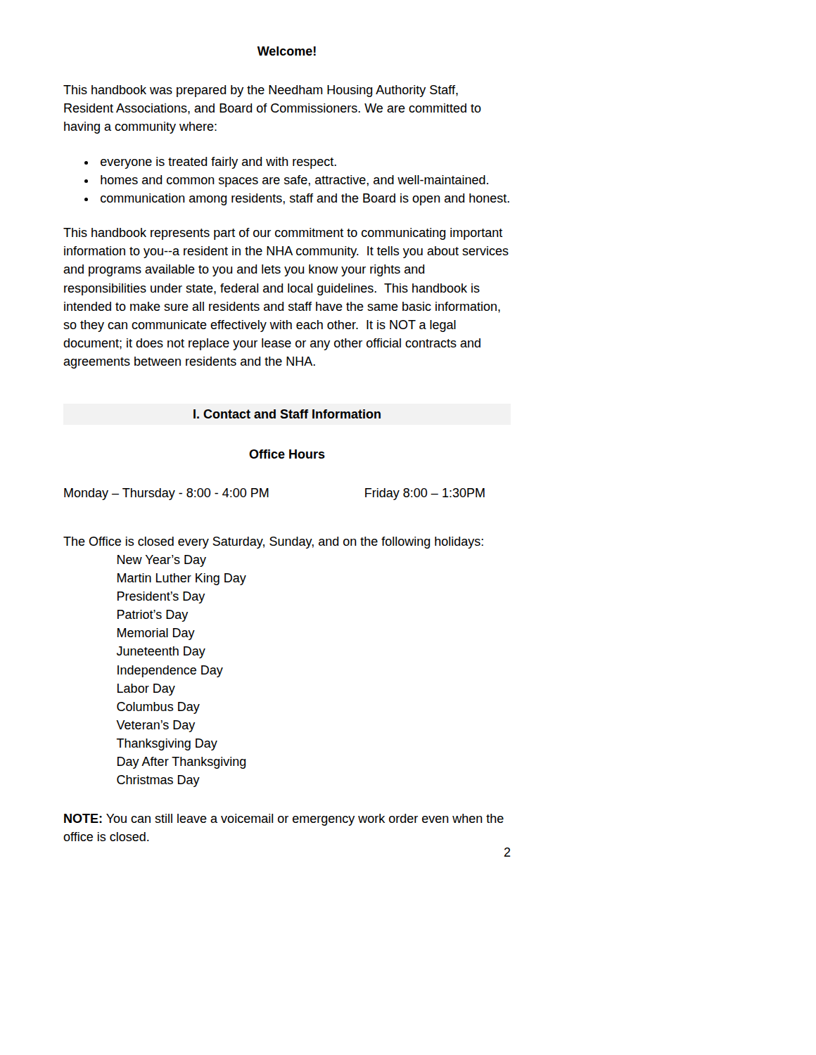Welcome!
This handbook was prepared by the Needham Housing Authority Staff, Resident Associations, and Board of Commissioners. We are committed to having a community where:
everyone is treated fairly and with respect.
homes and common spaces are safe, attractive, and well-maintained.
communication among residents, staff and the Board is open and honest.
This handbook represents part of our commitment to communicating important information to you--a resident in the NHA community. It tells you about services and programs available to you and lets you know your rights and responsibilities under state, federal and local guidelines. This handbook is intended to make sure all residents and staff have the same basic information, so they can communicate effectively with each other. It is NOT a legal document; it does not replace your lease or any other official contracts and agreements between residents and the NHA.
I. Contact and Staff Information
Office Hours
Monday – Thursday - 8:00 - 4:00 PMFriday 8:00 – 1:30PM
The Office is closed every Saturday, Sunday, and on the following holidays:
New Year’s Day
Martin Luther King Day
President’s Day
Patriot’s Day
Memorial Day
Juneteenth Day
Independence Day
Labor Day
Columbus Day
Veteran’s Day
Thanksgiving Day
Day After Thanksgiving
Christmas Day
NOTE: You can still leave a voicemail or emergency work order even when the office is closed.
2